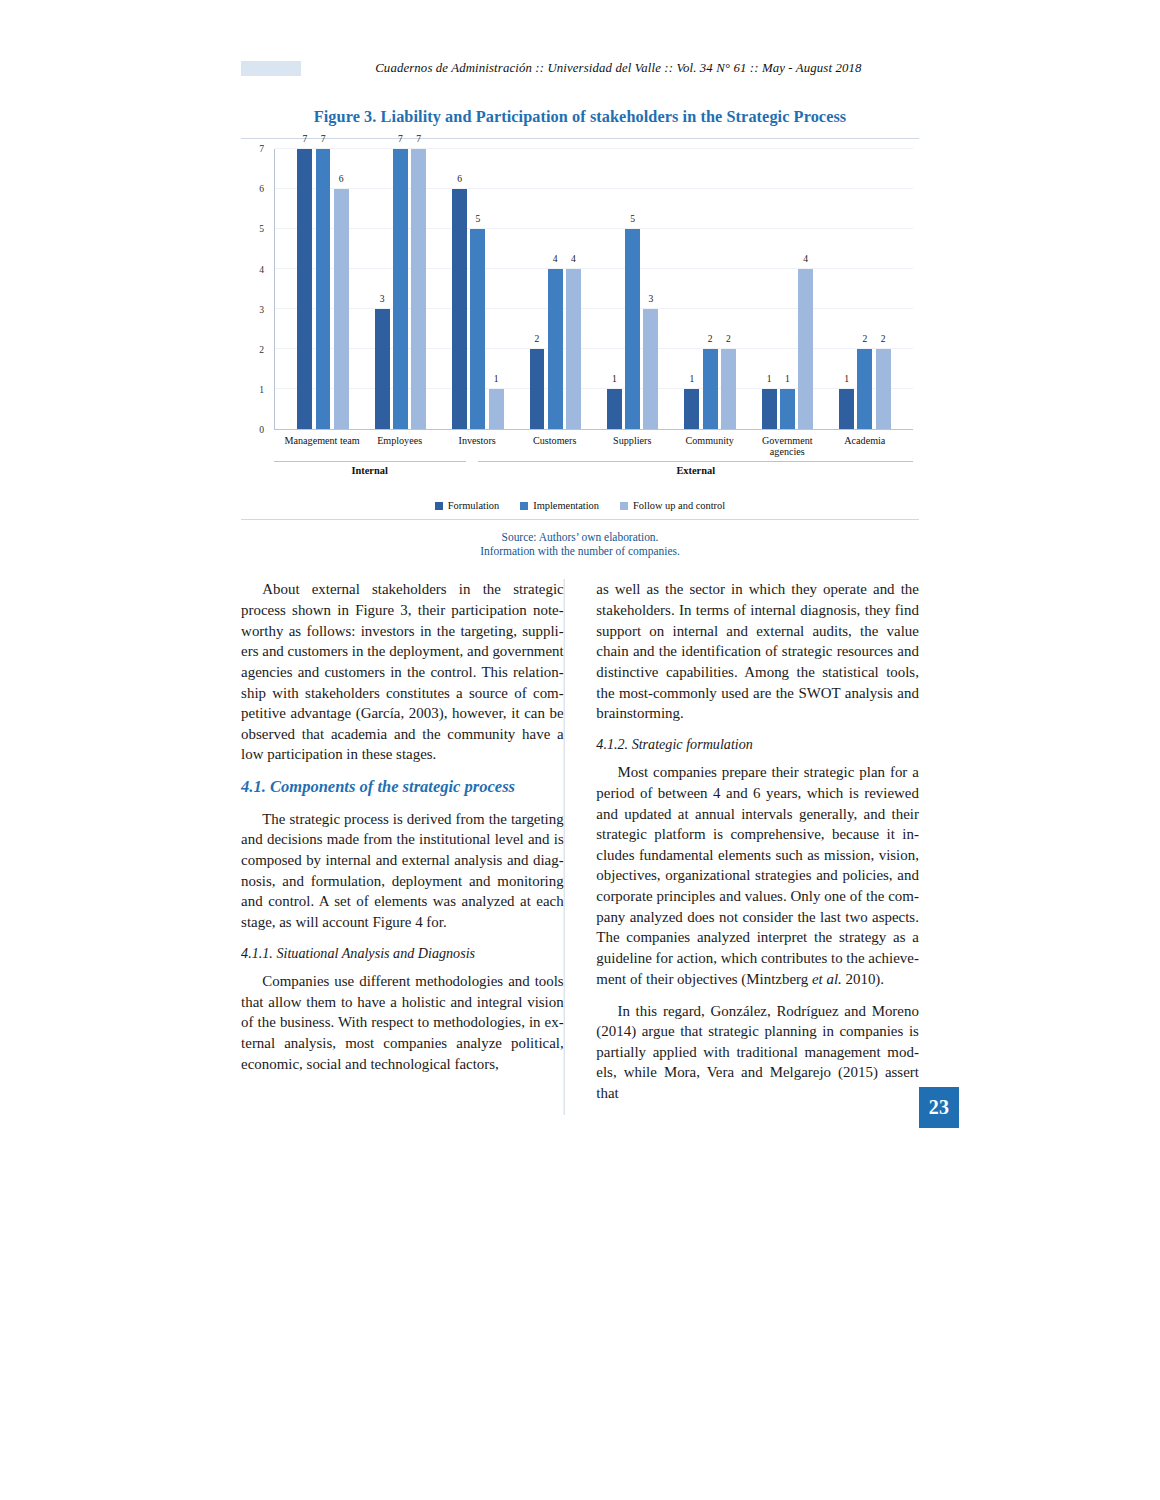Cuadernos de Administración :: Universidad del Valle :: Vol. 34 N° 61 :: May - August 2018
Figure 3. Liability and Participation of stakeholders in the Strategic Process
7 6 5 4 3 2 1 0
7
7
6
3
7
7
6
5
1
2
4
4
1
5
3
1
2
2
1
1
4
1
2
2
Management team
Employees
Investors
Customers
Suppliers
Community
Governmentagencies
Academia
Internal
External
Formulation
Implementation
Follow up and control
Source: Authors’ own elaboration.
Information with the number of companies.
About external stakeholders in the strategic process shown in Figure 3, their participation noteworthy as follows: investors in the targeting, suppliers and customers in the deployment, and government agencies and customers in the control. This relationship with stakeholders constitutes a source of competitive advantage (García, 2003), however, it can be observed that academia and the community have a low participation in these stages.
4.1. Components of the strategic process
The strategic process is derived from the targeting and decisions made from the institutional level and is composed by internal and external analysis and diagnosis, and formulation, deployment and monitoring and control. A set of elements was analyzed at each stage, as will account Figure 4 for.
4.1.1. Situational Analysis and Diagnosis
Companies use different methodologies and tools that allow them to have a holistic and integral vision of the business. With respect to methodologies, in external analysis, most companies analyze political, economic, social and technological factors,
as well as the sector in which they operate and the stakeholders. In terms of internal diagnosis, they find support on internal and external audits, the value chain and the identification of strategic resources and distinctive capabilities. Among the statistical tools, the most-commonly used are the SWOT analysis and brainstorming.
4.1.2. Strategic formulation
Most companies prepare their strategic plan for a period of between 4 and 6 years, which is reviewed and updated at annual intervals generally, and their strategic platform is comprehensive, because it includes fundamental elements such as mission, vision, objectives, organizational strategies and policies, and corporate principles and values. Only one of the company analyzed does not consider the last two aspects. The companies analyzed interpret the strategy as a guideline for action, which contributes to the achievement of their objectives (Mintzberg et al. 2010).
In this regard, González, Rodríguez and Moreno (2014) argue that strategic planning in companies is partially applied with traditional management models, while Mora, Vera and Melgarejo (2015) assert that
23